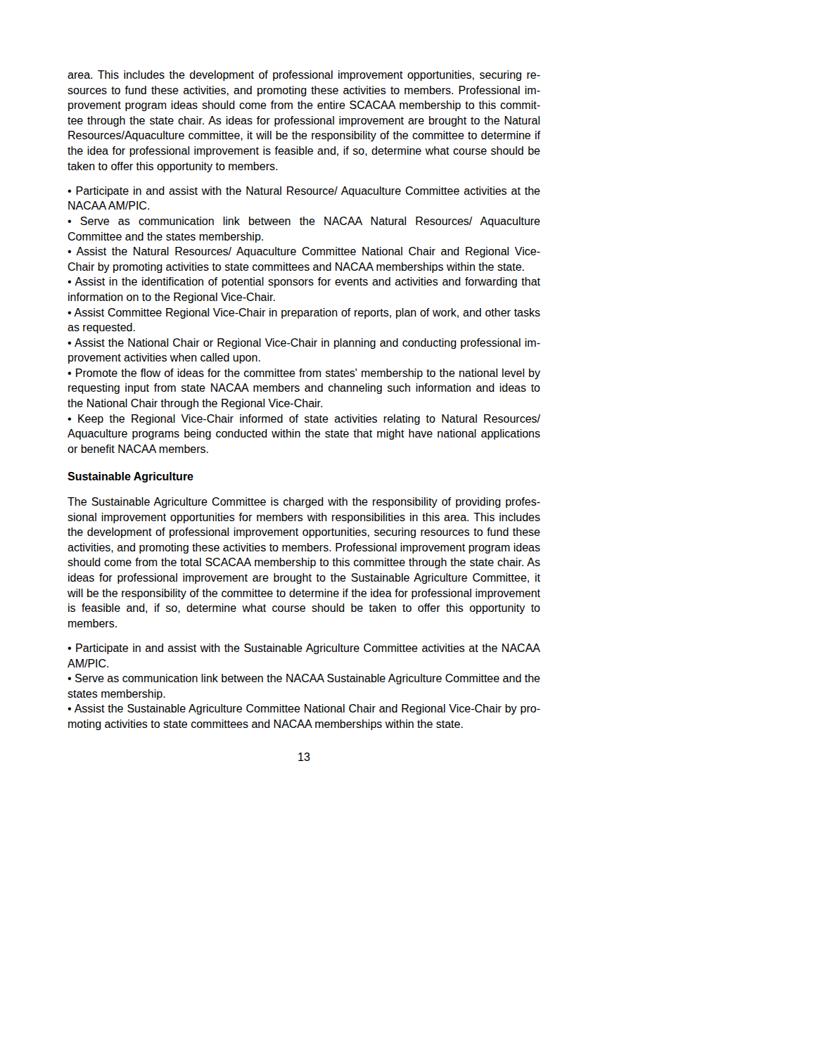area. This includes the development of professional improvement opportunities, securing resources to fund these activities, and promoting these activities to members. Professional improvement program ideas should come from the entire SCACAA membership to this committee through the state chair. As ideas for professional improvement are brought to the Natural Resources/Aquaculture committee, it will be the responsibility of the committee to determine if the idea for professional improvement is feasible and, if so, determine what course should be taken to offer this opportunity to members.
• Participate in and assist with the Natural Resource/ Aquaculture Committee activities at the NACAA AM/PIC.
• Serve as communication link between the NACAA Natural Resources/ Aquaculture Committee and the states membership.
• Assist the Natural Resources/ Aquaculture Committee National Chair and Regional Vice-Chair by promoting activities to state committees and NACAA memberships within the state.
• Assist in the identification of potential sponsors for events and activities and forwarding that information on to the Regional Vice-Chair.
• Assist Committee Regional Vice-Chair in preparation of reports, plan of work, and other tasks as requested.
• Assist the National Chair or Regional Vice-Chair in planning and conducting professional improvement activities when called upon.
• Promote the flow of ideas for the committee from states' membership to the national level by requesting input from state NACAA members and channeling such information and ideas to the National Chair through the Regional Vice-Chair.
• Keep the Regional Vice-Chair informed of state activities relating to Natural Resources/ Aquaculture programs being conducted within the state that might have national applications or benefit NACAA members.
Sustainable Agriculture
The Sustainable Agriculture Committee is charged with the responsibility of providing professional improvement opportunities for members with responsibilities in this area. This includes the development of professional improvement opportunities, securing resources to fund these activities, and promoting these activities to members. Professional improvement program ideas should come from the total SCACAA membership to this committee through the state chair. As ideas for professional improvement are brought to the Sustainable Agriculture Committee, it will be the responsibility of the committee to determine if the idea for professional improvement is feasible and, if so, determine what course should be taken to offer this opportunity to members.
• Participate in and assist with the Sustainable Agriculture Committee activities at the NACAA AM/PIC.
• Serve as communication link between the NACAA Sustainable Agriculture Committee and the states membership.
• Assist the Sustainable Agriculture Committee National Chair and Regional Vice-Chair by promoting activities to state committees and NACAA memberships within the state.
13